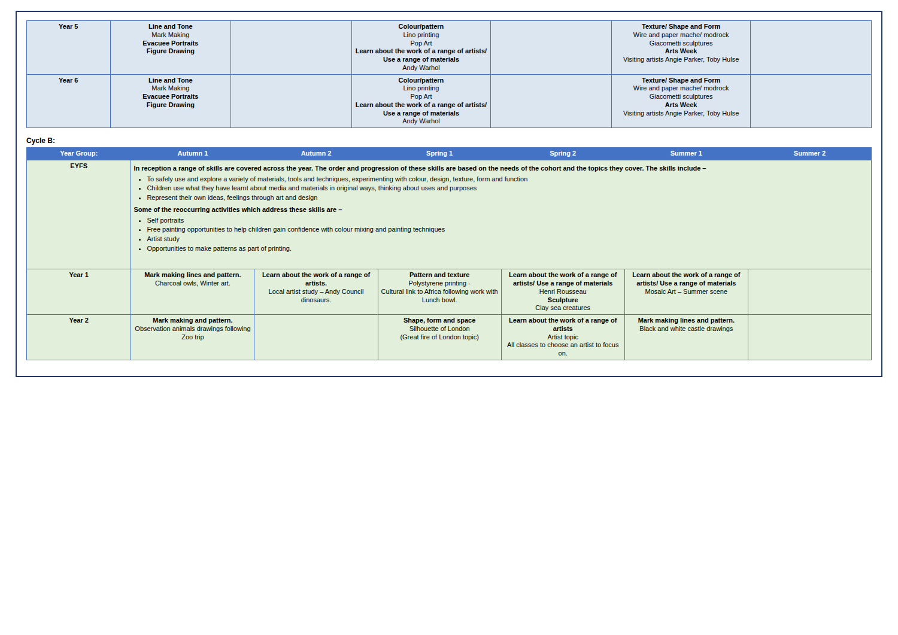| Year 5 | Line and Tone Mark Making Evacuee Portraits Figure Drawing | | Colour/pattern Lino printing Pop Art Learn about the work of a range of artists/ Use a range of materials Andy Warhol | | Texture/ Shape and Form Wire and paper mache/ modrock Giacometti sculptures Arts Week Visiting artists Angie Parker, Toby Hulse | |
| Year 6 | Line and Tone Mark Making Evacuee Portraits Figure Drawing | | Colour/pattern Lino printing Pop Art Learn about the work of a range of artists/ Use a range of materials Andy Warhol | | Texture/ Shape and Form Wire and paper mache/ modrock Giacometti sculptures Arts Week Visiting artists Angie Parker, Toby Hulse | |
Cycle B:
| Year Group: | Autumn 1 | Autumn 2 | Spring 1 | Spring 2 | Summer 1 | Summer 2 |
| --- | --- | --- | --- | --- | --- | --- |
| EYFS | In reception a range of skills are covered across the year. The order and progression of these skills are based on the needs of the cohort and the topics they cover. The skills include – To safely use and explore a variety of materials, tools and techniques, experimenting with colour, design, texture, form and function Children use what they have learnt about media and materials in original ways, thinking about uses and purposes Represent their own ideas, feelings through art and design Some of the reoccurring activities which address these skills are – Self portraits Free painting opportunities to help children gain confidence with colour mixing and painting techniques Artist study Opportunities to make patterns as part of printing. |
| Year 1 | Mark making lines and pattern. Charcoal owls, Winter art. | Learn about the work of a range of artists. Local artist study – Andy Council dinosaurs. | Pattern and texture Polystyrene printing - Cultural link to Africa following work with Lunch bowl. | Learn about the work of a range of artists/ Use a range of materials Henri Rousseau Sculpture Clay sea creatures | Learn about the work of a range of artists/ Use a range of materials Mosaic Art – Summer scene | |
| Year 2 | Mark making and pattern. Observation animals drawings following Zoo trip | | Shape, form and space Silhouette of London (Great fire of London topic) | Learn about the work of a range of artists Artist topic All classes to choose an artist to focus on. | Mark making lines and pattern. Black and white castle drawings | |